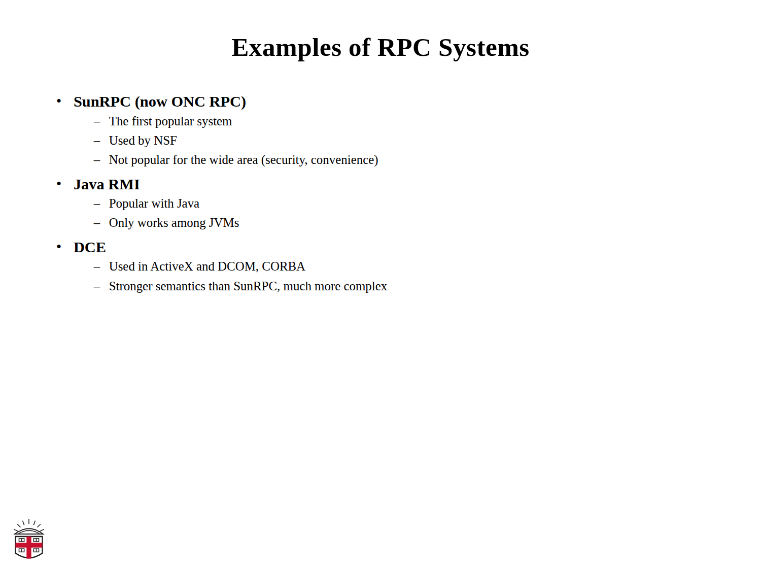Examples of RPC Systems
SunRPC (now ONC RPC)
The first popular system
Used by NSF
Not popular for the wide area (security, convenience)
Java RMI
Popular with Java
Only works among JVMs
DCE
Used in ActiveX and DCOM, CORBA
Stronger semantics than SunRPC, much more complex
Brown University seal